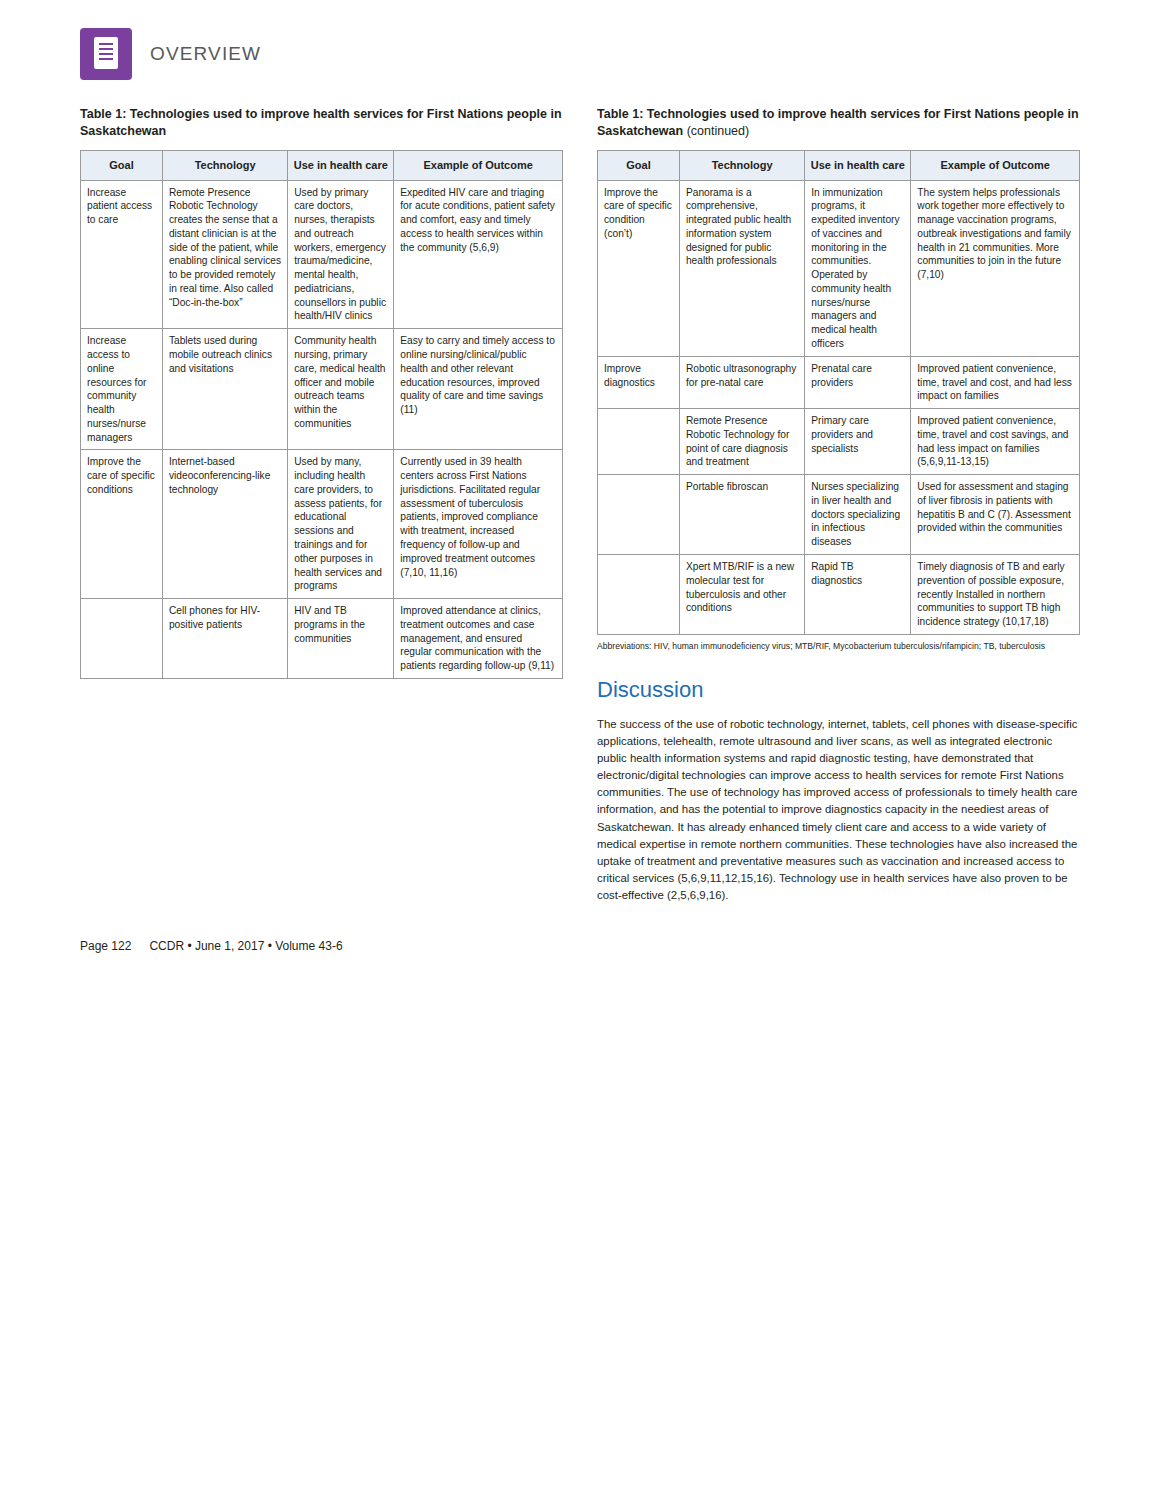OVERVIEW
Table 1: Technologies used to improve health services for First Nations people in Saskatchewan
| Goal | Technology | Use in health care | Example of Outcome |
| --- | --- | --- | --- |
| Increase patient access to care | Remote Presence Robotic Technology creates the sense that a distant clinician is at the side of the patient, while enabling clinical services to be provided remotely in real time. Also called “Doc-in-the-box” | Used by primary care doctors, nurses, therapists and outreach workers, emergency trauma/medicine, mental health, pediatricians, counsellors in public health/HIV clinics | Expedited HIV care and triaging for acute conditions, patient safety and comfort, easy and timely access to health services within the community (5,6,9) |
| Increase access to online resources for community health nurses/nurse managers | Tablets used during mobile outreach clinics and visitations | Community health nursing, primary care, medical health officer and mobile outreach teams within the communities | Easy to carry and timely access to online nursing/clinical/public health and other relevant education resources, improved quality of care and time savings (11) |
| Improve the care of specific conditions | Internet-based videoconferencing-like technology | Used by many, including health care providers, to assess patients, for educational sessions and trainings and for other purposes in health services and programs | Currently used in 39 health centers across First Nations jurisdictions. Facilitated regular assessment of tuberculosis patients, improved compliance with treatment, increased frequency of follow-up and improved treatment outcomes (7,10, 11,16) |
| | Cell phones for HIV-positive patients | HIV and TB programs in the communities | Improved attendance at clinics, treatment outcomes and case management, and ensured regular communication with the patients regarding follow-up (9,11) |
Table 1: Technologies used to improve health services for First Nations people in Saskatchewan (continued)
| Goal | Technology | Use in health care | Example of Outcome |
| --- | --- | --- | --- |
| Improve the care of specific condition (con’t) | Panorama is a comprehensive, integrated public health information system designed for public health professionals | In immunization programs, it expedited inventory of vaccines and monitoring in the communities. Operated by community health nurses/nurse managers and medical health officers | The system helps professionals work together more effectively to manage vaccination programs, outbreak investigations and family health in 21 communities. More communities to join in the future (7,10) |
| Improve diagnostics | Robotic ultrasonography for pre-natal care | Prenatal care providers | Improved patient convenience, time, travel and cost, and had less impact on families |
| | Remote Presence Robotic Technology for point of care diagnosis and treatment | Primary care providers and specialists | Improved patient convenience, time, travel and cost savings, and had less impact on families (5,6,9,11-13,15) |
| | Portable fibroscan | Nurses specializing in liver health and doctors specializing in infectious diseases | Used for assessment and staging of liver fibrosis in patients with hepatitis B and C (7). Assessment provided within the communities |
| | Xpert MTB/RIF is a new molecular test for tuberculosis and other conditions | Rapid TB diagnostics | Timely diagnosis of TB and early prevention of possible exposure, recently Installed in northern communities to support TB high incidence strategy (10,17,18) |
Abbreviations: HIV, human immunodeficiency virus; MTB/RIF, Mycobacterium tuberculosis/rifampicin; TB, tuberculosis
Discussion
The success of the use of robotic technology, internet, tablets, cell phones with disease-specific applications, telehealth, remote ultrasound and liver scans, as well as integrated electronic public health information systems and rapid diagnostic testing, have demonstrated that electronic/digital technologies can improve access to health services for remote First Nations communities. The use of technology has improved access of professionals to timely health care information, and has the potential to improve diagnostics capacity in the neediest areas of Saskatchewan. It has already enhanced timely client care and access to a wide variety of medical expertise in remote northern communities. These technologies have also increased the uptake of treatment and preventative measures such as vaccination and increased access to critical services (5,6,9,11,12,15,16). Technology use in health services have also proven to be cost-effective (2,5,6,9,16).
Page 122 CCDR • June 1, 2017 • Volume 43-6